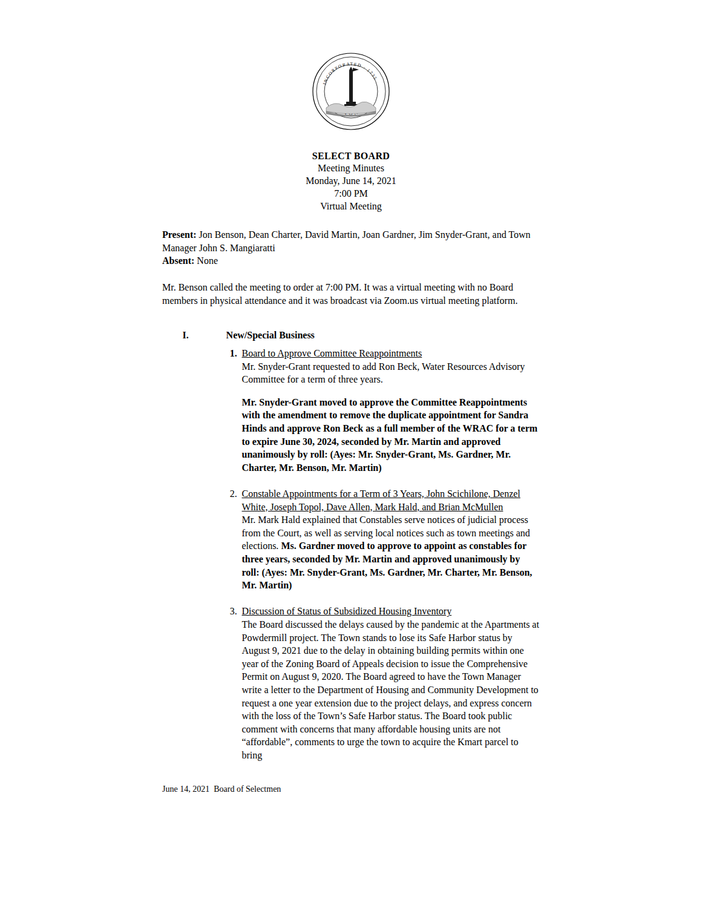INCORPORATED · 1735 ACTON
SELECT BOARD
Meeting Minutes
Monday, June 14, 2021
7:00 PM
Virtual Meeting
Present: Jon Benson, Dean Charter, David Martin, Joan Gardner, Jim Snyder-Grant, and Town Manager John S. Mangiaratti
Absent: None
Mr. Benson called the meeting to order at 7:00 PM. It was a virtual meeting with no Board members in physical attendance and it was broadcast via Zoom.us virtual meeting platform.
I. New/Special Business
1.
Board to Approve Committee Reappointments
Mr. Snyder-Grant requested to add Ron Beck, Water Resources Advisory Committee for a term of three years.
Mr. Snyder-Grant moved to approve the Committee Reappointments with the amendment to remove the duplicate appointment for Sandra Hinds and approve Ron Beck as a full member of the WRAC for a term to expire June 30, 2024, seconded by Mr. Martin and approved unanimously by roll: (Ayes: Mr. Snyder-Grant, Ms. Gardner, Mr. Charter, Mr. Benson, Mr. Martin)
2.
Constable Appointments for a Term of 3 Years, John Scichilone, Denzel White, Joseph Topol, Dave Allen, Mark Hald, and Brian McMullen
Mr. Mark Hald explained that Constables serve notices of judicial process from the Court, as well as serving local notices such as town meetings and elections. Ms. Gardner moved to approve to appoint as constables for three years, seconded by Mr. Martin and approved unanimously by roll: (Ayes: Mr. Snyder-Grant, Ms. Gardner, Mr. Charter, Mr. Benson, Mr. Martin)
3.
Discussion of Status of Subsidized Housing Inventory
The Board discussed the delays caused by the pandemic at the Apartments at Powdermill project. The Town stands to lose its Safe Harbor status by August 9, 2021 due to the delay in obtaining building permits within one year of the Zoning Board of Appeals decision to issue the Comprehensive Permit on August 9, 2020. The Board agreed to have the Town Manager write a letter to the Department of Housing and Community Development to request a one year extension due to the project delays, and express concern with the loss of the Town’s Safe Harbor status. The Board took public comment with concerns that many affordable housing units are not “affordable”, comments to urge the town to acquire the Kmart parcel to bring
June 14, 2021 Board of Selectmen